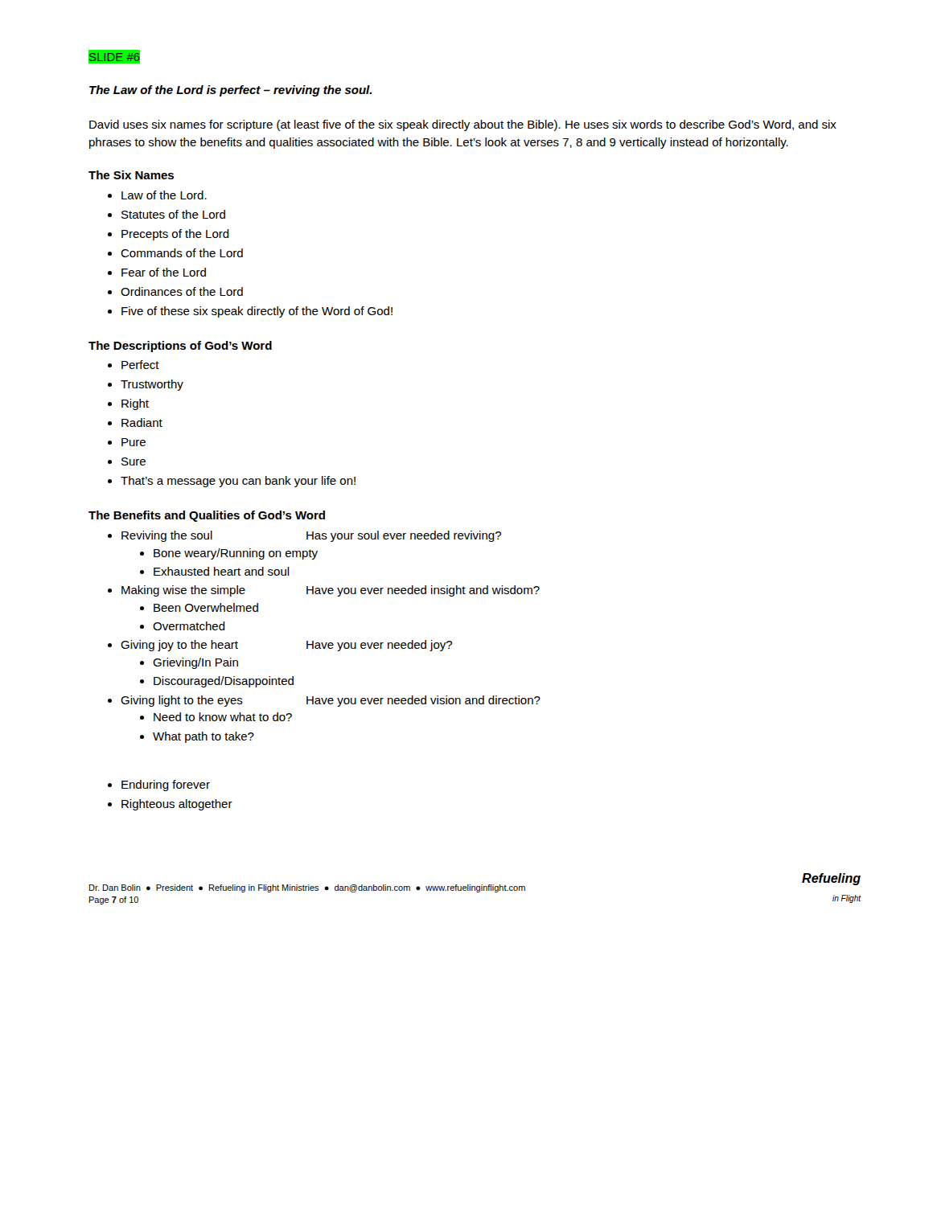SLIDE #6
The Law of the Lord is perfect – reviving the soul.
David uses six names for scripture (at least five of the six speak directly about the Bible). He uses six words to describe God’s Word, and six phrases to show the benefits and qualities associated with the Bible. Let’s look at verses 7, 8 and 9 vertically instead of horizontally.
The Six Names
Law of the Lord.
Statutes of the Lord
Precepts of the Lord
Commands of the Lord
Fear of the Lord
Ordinances of the Lord
Five of these six speak directly of the Word of God!
The Descriptions of God’s Word
Perfect
Trustworthy
Right
Radiant
Pure
Sure
That’s a message you can bank your life on!
The Benefits and Qualities of God’s Word
Reviving the soul Has your soul ever needed reviving?
Bone weary/Running on empty
Exhausted heart and soul
Making wise the simple Have you ever needed insight and wisdom?
Been Overwhelmed
Overmatched
Giving joy to the heart Have you ever needed joy?
Grieving/In Pain
Discouraged/Disappointed
Giving light to the eyes Have you ever needed vision and direction?
Need to know what to do?
What path to take?
Enduring forever
Righteous altogether
Dr. Dan Bolin ● President ● Refueling in Flight Ministries ● dan@danbolin.com ● www.refuelinginflight.com
Page 7 of 10
Refueling
in Flight